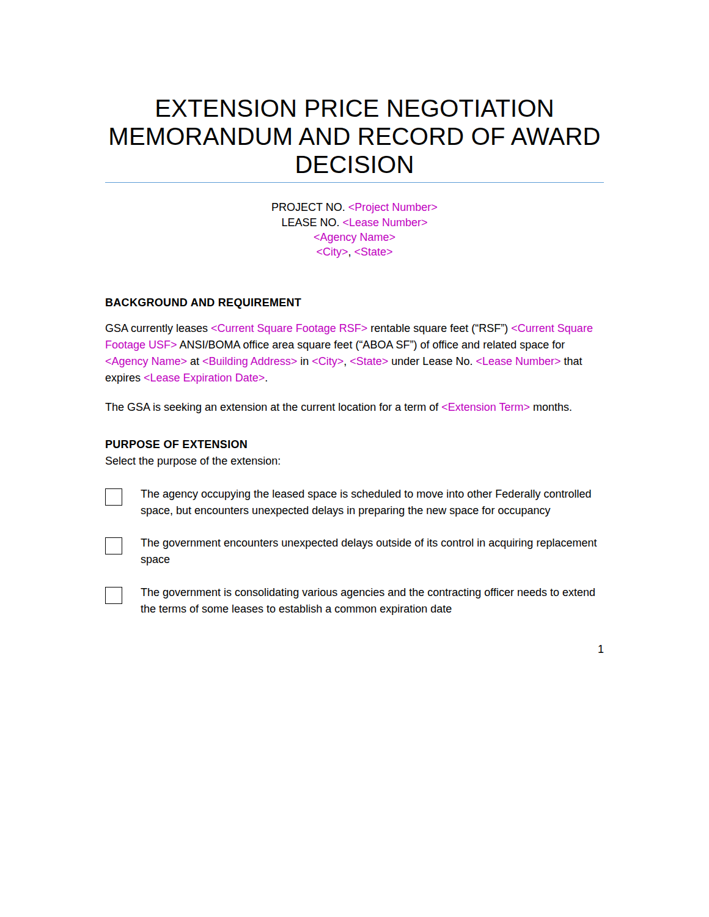EXTENSION PRICE NEGOTIATION MEMORANDUM AND RECORD OF AWARD DECISION
PROJECT NO. <Project Number>
LEASE NO. <Lease Number>
<Agency Name>
<City>, <State>
BACKGROUND AND REQUIREMENT
GSA currently leases <Current Square Footage RSF> rentable square feet (“RSF”) <Current Square Footage USF> ANSI/BOMA office area square feet (“ABOA SF”) of office and related space for <Agency Name> at <Building Address> in <City>, <State> under Lease No. <Lease Number> that expires <Lease Expiration Date>.
The GSA is seeking an extension at the current location for a term of <Extension Term> months.
PURPOSE OF EXTENSION
Select the purpose of the extension:
The agency occupying the leased space is scheduled to move into other Federally controlled space, but encounters unexpected delays in preparing the new space for occupancy
The government encounters unexpected delays outside of its control in acquiring replacement space
The government is consolidating various agencies and the contracting officer needs to extend the terms of some leases to establish a common expiration date
1